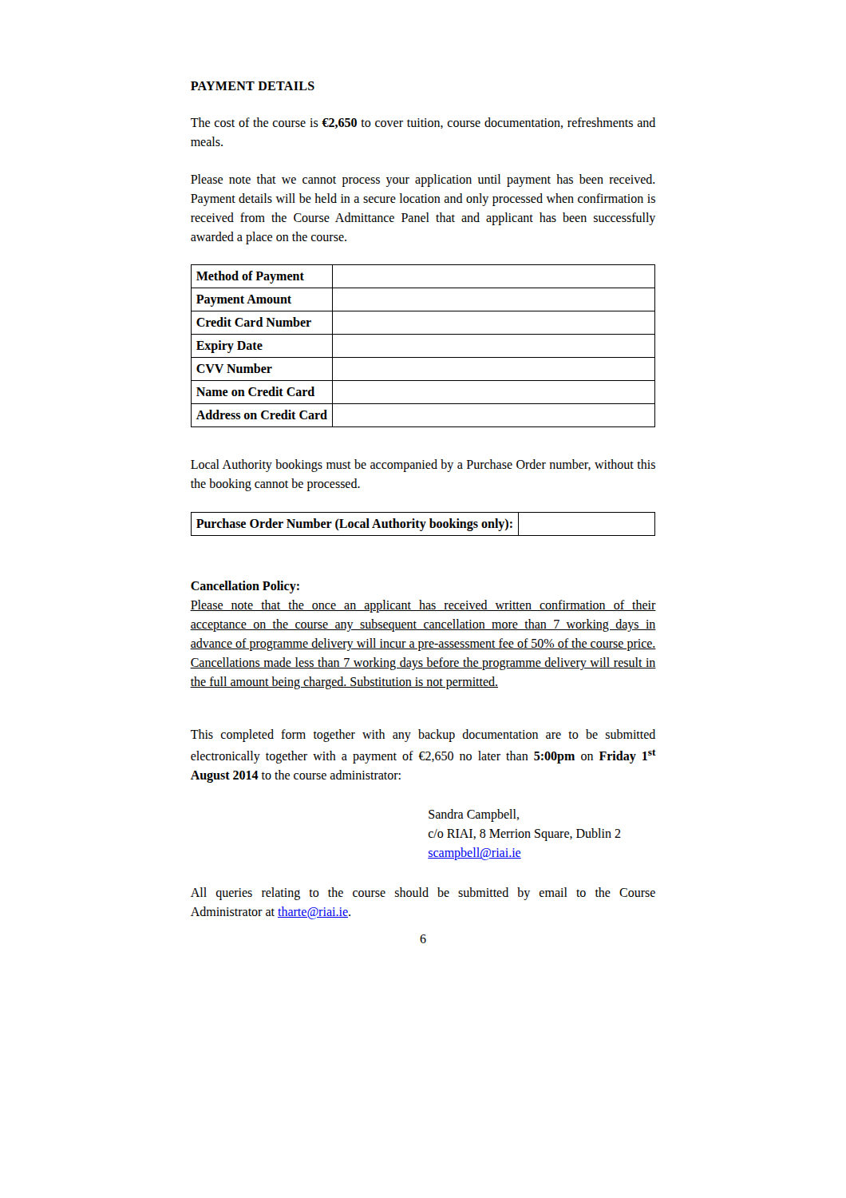PAYMENT DETAILS
The cost of the course is €2,650 to cover tuition, course documentation, refreshments and meals.
Please note that we cannot process your application until payment has been received. Payment details will be held in a secure location and only processed when confirmation is received from the Course Admittance Panel that and applicant has been successfully awarded a place on the course.
| Method of Payment | |
| Payment Amount | |
| Credit Card Number | |
| Expiry Date | |
| CVV Number | |
| Name on Credit Card | |
| Address on Credit Card | |
Local Authority bookings must be accompanied by a Purchase Order number, without this the booking cannot be processed.
| Purchase Order Number (Local Authority bookings only): | |
Cancellation Policy:
Please note that the once an applicant has received written confirmation of their acceptance on the course any subsequent cancellation more than 7 working days in advance of programme delivery will incur a pre-assessment fee of 50% of the course price. Cancellations made less than 7 working days before the programme delivery will result in the full amount being charged. Substitution is not permitted.
This completed form together with any backup documentation are to be submitted electronically together with a payment of €2,650 no later than 5:00pm on Friday 1st August 2014 to the course administrator:
Sandra Campbell,
c/o RIAI, 8 Merrion Square, Dublin 2
scampbell@riai.ie
All queries relating to the course should be submitted by email to the Course Administrator at tharte@riai.ie.
6